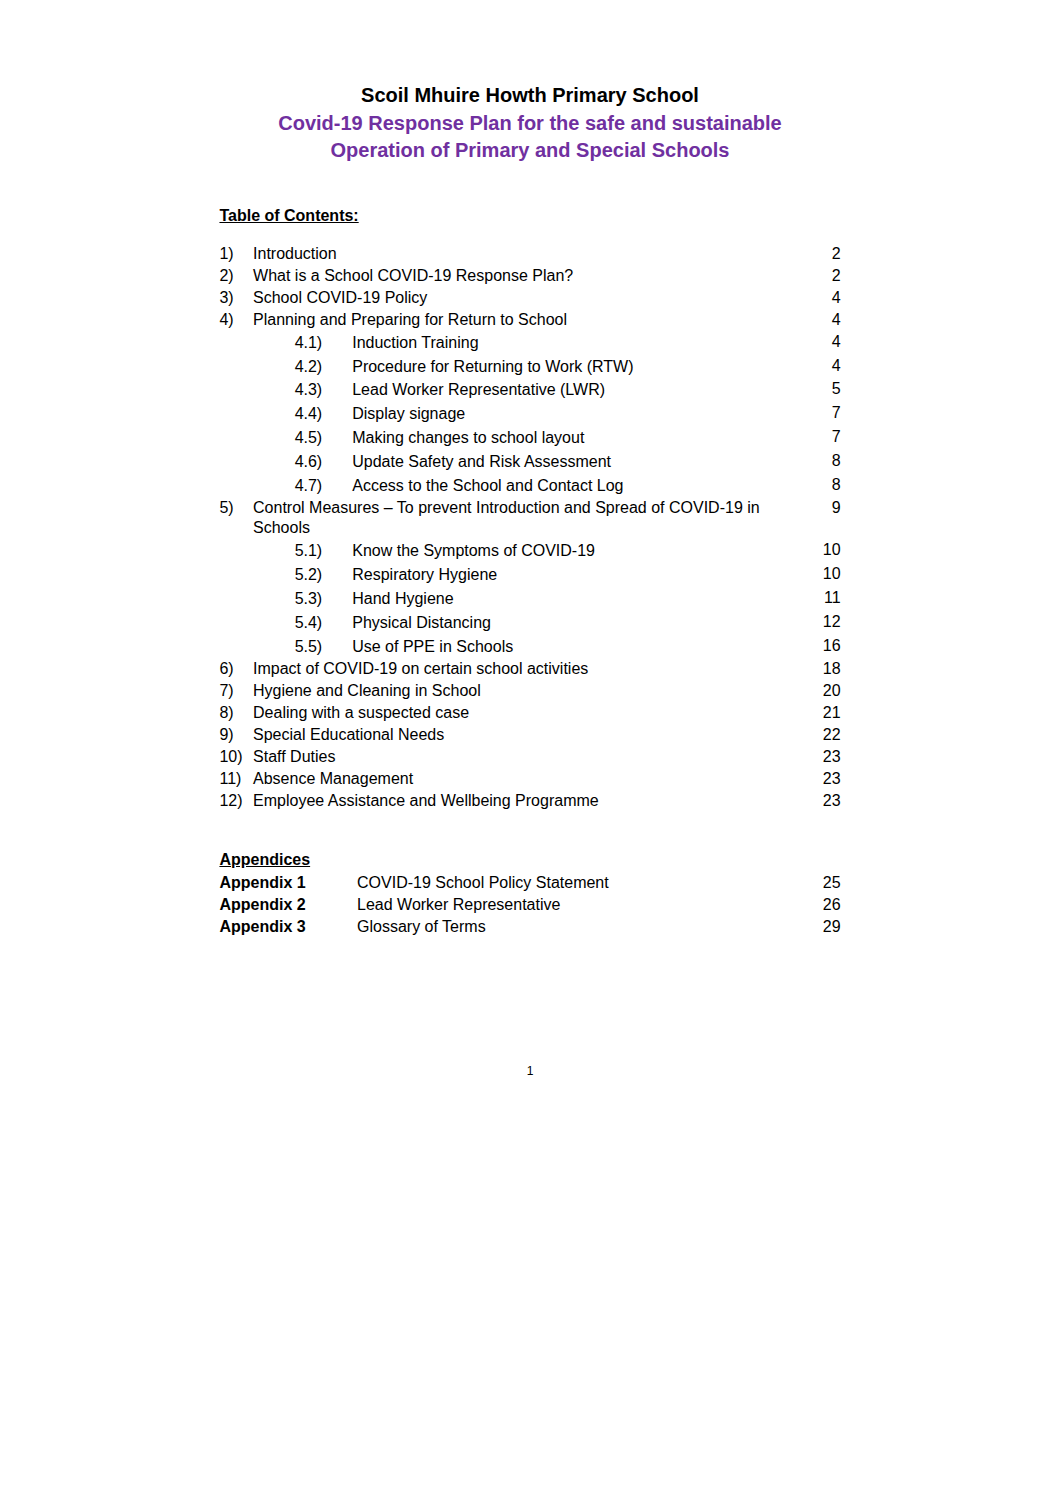Scoil Mhuire Howth Primary School
Covid-19 Response Plan for the safe and sustainable
Operation of Primary and Special Schools
Table of Contents:
| 1) | Introduction | 2 |
| 2) | What is a School COVID-19 Response Plan? | 2 |
| 3) | School COVID-19 Policy | 4 |
| 4) | Planning and Preparing for Return to School | 4 |
| | / 4.1) / Induction Training / | 4 |
| | / 4.2) / Procedure for Returning to Work (RTW) / | 4 |
| | / 4.3) / Lead Worker Representative (LWR) / | 5 |
| | / 4.4) / Display signage / | 7 |
| | / 4.5) / Making changes to school layout / | 7 |
| | / 4.6) / Update Safety and Risk Assessment / | 8 |
| | / 4.7) / Access to the School and Contact Log / | 8 |
| 5) | Control Measures – To prevent Introduction and Spread of COVID-19 in Schools | 9 |
| | / 5.1) / Know the Symptoms of COVID-19 / | 10 |
| | / 5.2) / Respiratory Hygiene / | 10 |
| | / 5.3) / Hand Hygiene / | 11 |
| | / 5.4) / Physical Distancing / | 12 |
| | / 5.5) / Use of PPE in Schools / | 16 |
| 6) | Impact of COVID-19 on certain school activities | 18 |
| 7) | Hygiene and Cleaning in School | 20 |
| 8) | Dealing with a suspected case | 21 |
| 9) | Special Educational Needs | 22 |
| 10) | Staff Duties | 23 |
| 11) | Absence Management | 23 |
| 12) | Employee Assistance and Wellbeing Programme | 23 |
Appendices
| Appendix 1 | COVID-19 School Policy Statement | 25 |
| Appendix 2 | Lead Worker Representative | 26 |
| Appendix 3 | Glossary of Terms | 29 |
1